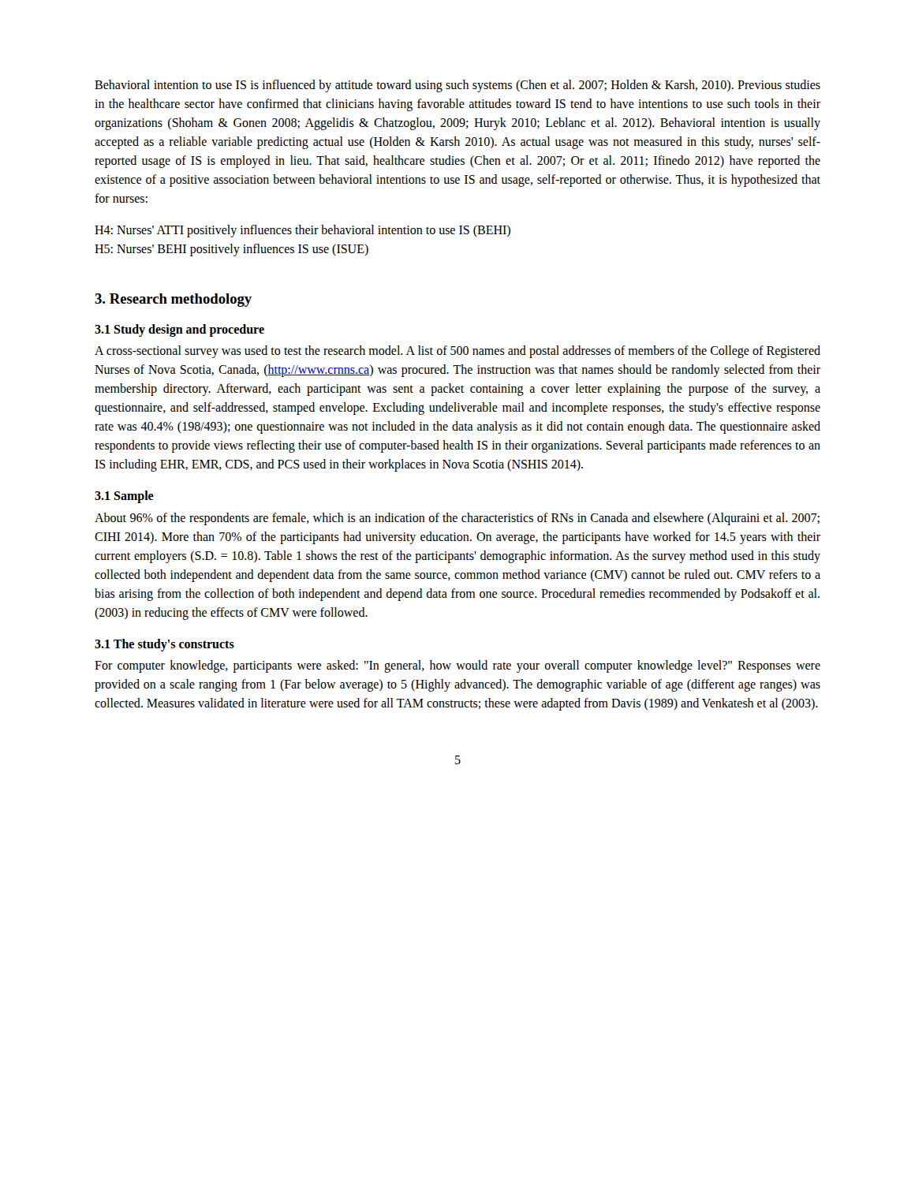Behavioral intention to use IS is influenced by attitude toward using such systems (Chen et al. 2007; Holden & Karsh, 2010). Previous studies in the healthcare sector have confirmed that clinicians having favorable attitudes toward IS tend to have intentions to use such tools in their organizations (Shoham & Gonen 2008; Aggelidis & Chatzoglou, 2009; Huryk 2010; Leblanc et al. 2012). Behavioral intention is usually accepted as a reliable variable predicting actual use (Holden & Karsh 2010). As actual usage was not measured in this study, nurses' self-reported usage of IS is employed in lieu. That said, healthcare studies (Chen et al. 2007; Or et al. 2011; Ifinedo 2012) have reported the existence of a positive association between behavioral intentions to use IS and usage, self-reported or otherwise. Thus, it is hypothesized that for nurses:
H4: Nurses' ATTI positively influences their behavioral intention to use IS (BEHI)
H5: Nurses' BEHI positively influences IS use (ISUE)
3. Research methodology
3.1 Study design and procedure
A cross-sectional survey was used to test the research model. A list of 500 names and postal addresses of members of the College of Registered Nurses of Nova Scotia, Canada, (http://www.crnns.ca) was procured. The instruction was that names should be randomly selected from their membership directory. Afterward, each participant was sent a packet containing a cover letter explaining the purpose of the survey, a questionnaire, and self-addressed, stamped envelope. Excluding undeliverable mail and incomplete responses, the study's effective response rate was 40.4% (198/493); one questionnaire was not included in the data analysis as it did not contain enough data. The questionnaire asked respondents to provide views reflecting their use of computer-based health IS in their organizations. Several participants made references to an IS including EHR, EMR, CDS, and PCS used in their workplaces in Nova Scotia (NSHIS 2014).
3.1 Sample
About 96% of the respondents are female, which is an indication of the characteristics of RNs in Canada and elsewhere (Alquraini et al. 2007; CIHI 2014). More than 70% of the participants had university education. On average, the participants have worked for 14.5 years with their current employers (S.D. = 10.8). Table 1 shows the rest of the participants' demographic information. As the survey method used in this study collected both independent and dependent data from the same source, common method variance (CMV) cannot be ruled out. CMV refers to a bias arising from the collection of both independent and depend data from one source. Procedural remedies recommended by Podsakoff et al. (2003) in reducing the effects of CMV were followed.
3.1 The study's constructs
For computer knowledge, participants were asked: "In general, how would rate your overall computer knowledge level?" Responses were provided on a scale ranging from 1 (Far below average) to 5 (Highly advanced). The demographic variable of age (different age ranges) was collected. Measures validated in literature were used for all TAM constructs; these were adapted from Davis (1989) and Venkatesh et al (2003).
5